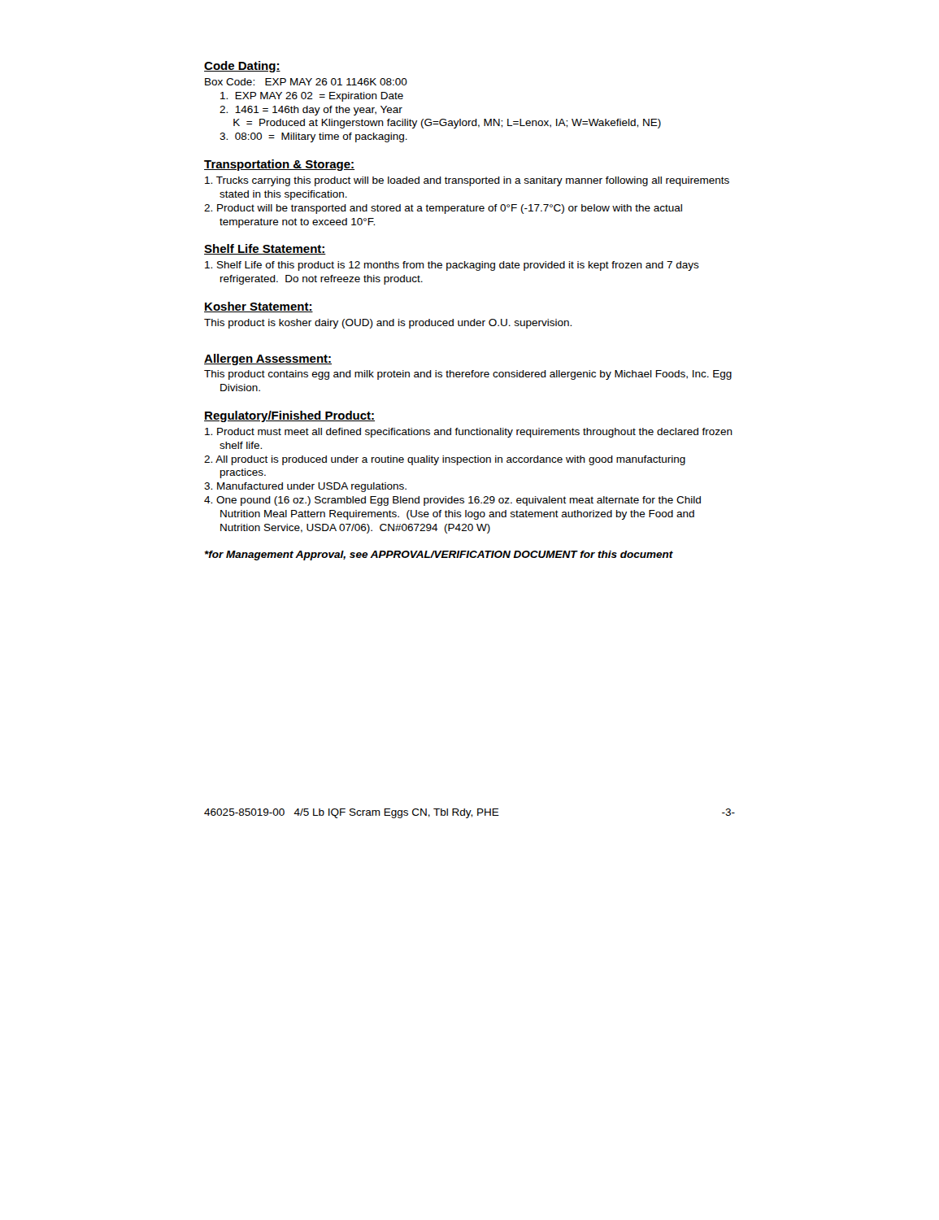Code Dating:
Box Code: EXP MAY 26 01 1146K 08:00
1. EXP MAY 26 02 = Expiration Date
2. 1461 = 146th day of the year, Year
K = Produced at Klingerstown facility (G=Gaylord, MN; L=Lenox, IA; W=Wakefield, NE)
3. 08:00 = Military time of packaging.
Transportation & Storage:
1. Trucks carrying this product will be loaded and transported in a sanitary manner following all requirements stated in this specification.
2. Product will be transported and stored at a temperature of 0°F (-17.7°C) or below with the actual temperature not to exceed 10°F.
Shelf Life Statement:
1. Shelf Life of this product is 12 months from the packaging date provided it is kept frozen and 7 days refrigerated. Do not refreeze this product.
Kosher Statement:
This product is kosher dairy (OUD) and is produced under O.U. supervision.
Allergen Assessment:
This product contains egg and milk protein and is therefore considered allergenic by Michael Foods, Inc. Egg Division.
Regulatory/Finished Product:
1. Product must meet all defined specifications and functionality requirements throughout the declared frozen shelf life.
2. All product is produced under a routine quality inspection in accordance with good manufacturing practices.
3. Manufactured under USDA regulations.
4. One pound (16 oz.) Scrambled Egg Blend provides 16.29 oz. equivalent meat alternate for the Child Nutrition Meal Pattern Requirements. (Use of this logo and statement authorized by the Food and Nutrition Service, USDA 07/06). CN#067294 (P420 W)
*for Management Approval, see APPROVAL/VERIFICATION DOCUMENT for this document
46025-85019-00 4/5 Lb IQF Scram Eggs CN, Tbl Rdy, PHE
-3-